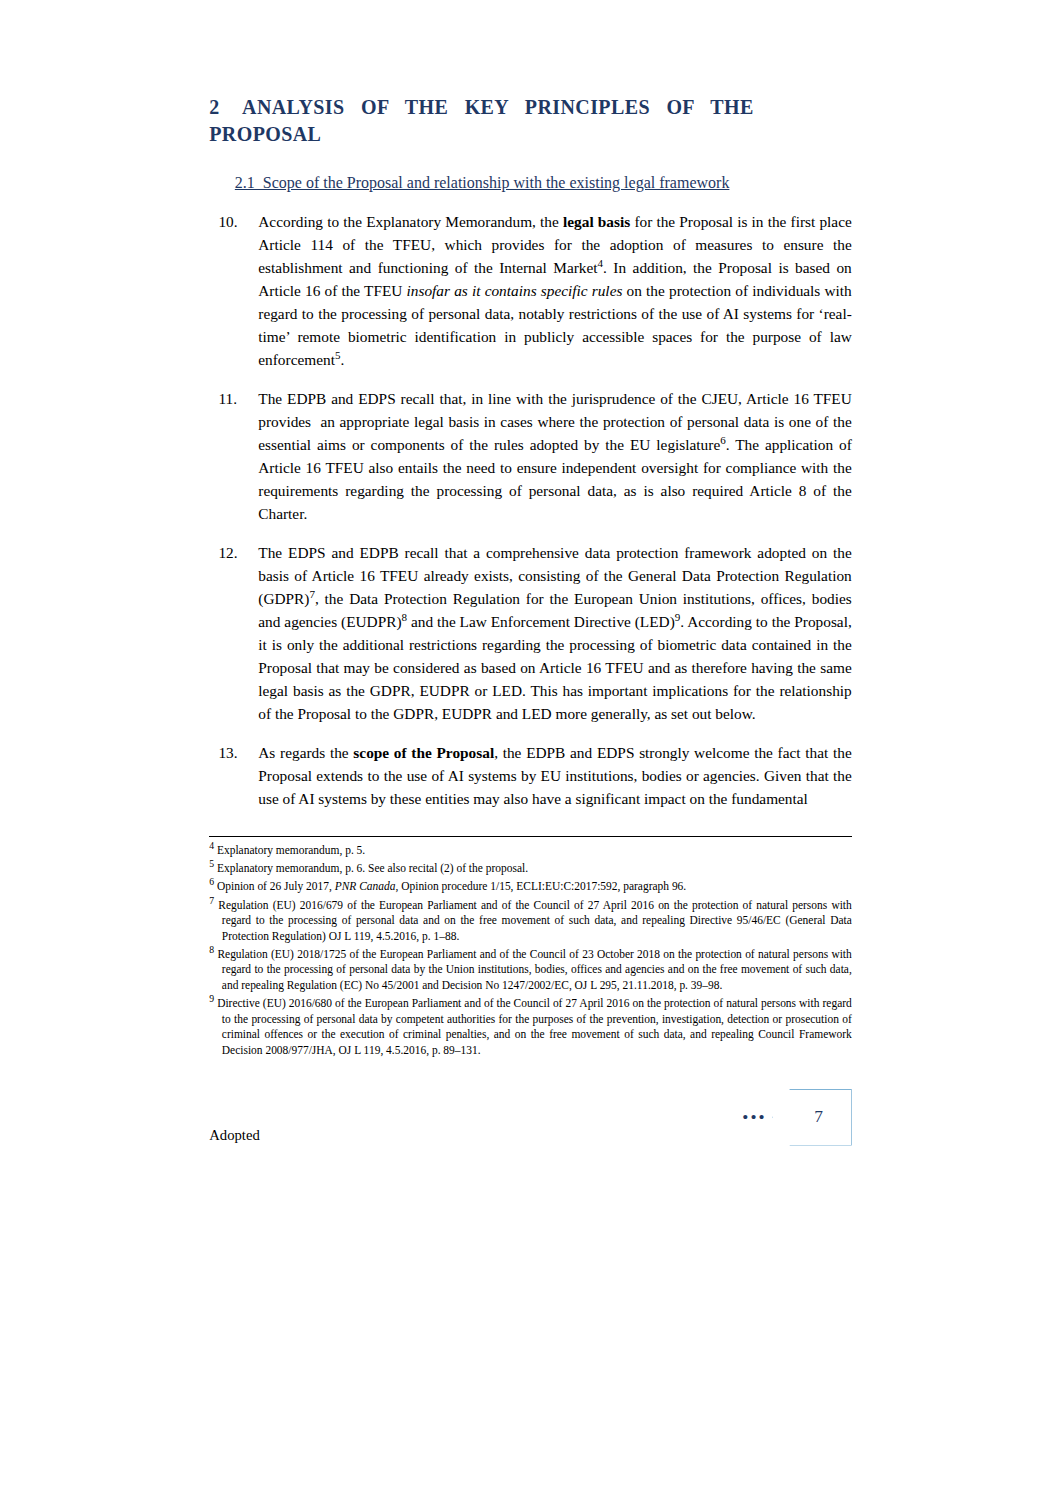2 ANALYSIS OF THE KEY PRINCIPLES OF THE PROPOSAL
2.1 Scope of the Proposal and relationship with the existing legal framework
According to the Explanatory Memorandum, the legal basis for the Proposal is in the first place Article 114 of the TFEU, which provides for the adoption of measures to ensure the establishment and functioning of the Internal Market4. In addition, the Proposal is based on Article 16 of the TFEU insofar as it contains specific rules on the protection of individuals with regard to the processing of personal data, notably restrictions of the use of AI systems for ‘real-time’ remote biometric identification in publicly accessible spaces for the purpose of law enforcement5.
The EDPB and EDPS recall that, in line with the jurisprudence of the CJEU, Article 16 TFEU provides an appropriate legal basis in cases where the protection of personal data is one of the essential aims or components of the rules adopted by the EU legislature6. The application of Article 16 TFEU also entails the need to ensure independent oversight for compliance with the requirements regarding the processing of personal data, as is also required Article 8 of the Charter.
The EDPS and EDPB recall that a comprehensive data protection framework adopted on the basis of Article 16 TFEU already exists, consisting of the General Data Protection Regulation (GDPR)7, the Data Protection Regulation for the European Union institutions, offices, bodies and agencies (EUDPR)8 and the Law Enforcement Directive (LED)9. According to the Proposal, it is only the additional restrictions regarding the processing of biometric data contained in the Proposal that may be considered as based on Article 16 TFEU and as therefore having the same legal basis as the GDPR, EUDPR or LED. This has important implications for the relationship of the Proposal to the GDPR, EUDPR and LED more generally, as set out below.
As regards the scope of the Proposal, the EDPB and EDPS strongly welcome the fact that the Proposal extends to the use of AI systems by EU institutions, bodies or agencies. Given that the use of AI systems by these entities may also have a significant impact on the fundamental
4 Explanatory memorandum, p. 5.
5 Explanatory memorandum, p. 6. See also recital (2) of the proposal.
6 Opinion of 26 July 2017, PNR Canada, Opinion procedure 1/15, ECLI:EU:C:2017:592, paragraph 96.
7 Regulation (EU) 2016/679 of the European Parliament and of the Council of 27 April 2016 on the protection of natural persons with regard to the processing of personal data and on the free movement of such data, and repealing Directive 95/46/EC (General Data Protection Regulation) OJ L 119, 4.5.2016, p. 1–88.
8 Regulation (EU) 2018/1725 of the European Parliament and of the Council of 23 October 2018 on the protection of natural persons with regard to the processing of personal data by the Union institutions, bodies, offices and agencies and on the free movement of such data, and repealing Regulation (EC) No 45/2001 and Decision No 1247/2002/EC, OJ L 295, 21.11.2018, p. 39–98.
9 Directive (EU) 2016/680 of the European Parliament and of the Council of 27 April 2016 on the protection of natural persons with regard to the processing of personal data by competent authorities for the purposes of the prevention, investigation, detection or prosecution of criminal offences or the execution of criminal penalties, and on the free movement of such data, and repealing Council Framework Decision 2008/977/JHA, OJ L 119, 4.5.2016, p. 89–131.
Adopted
•••
7